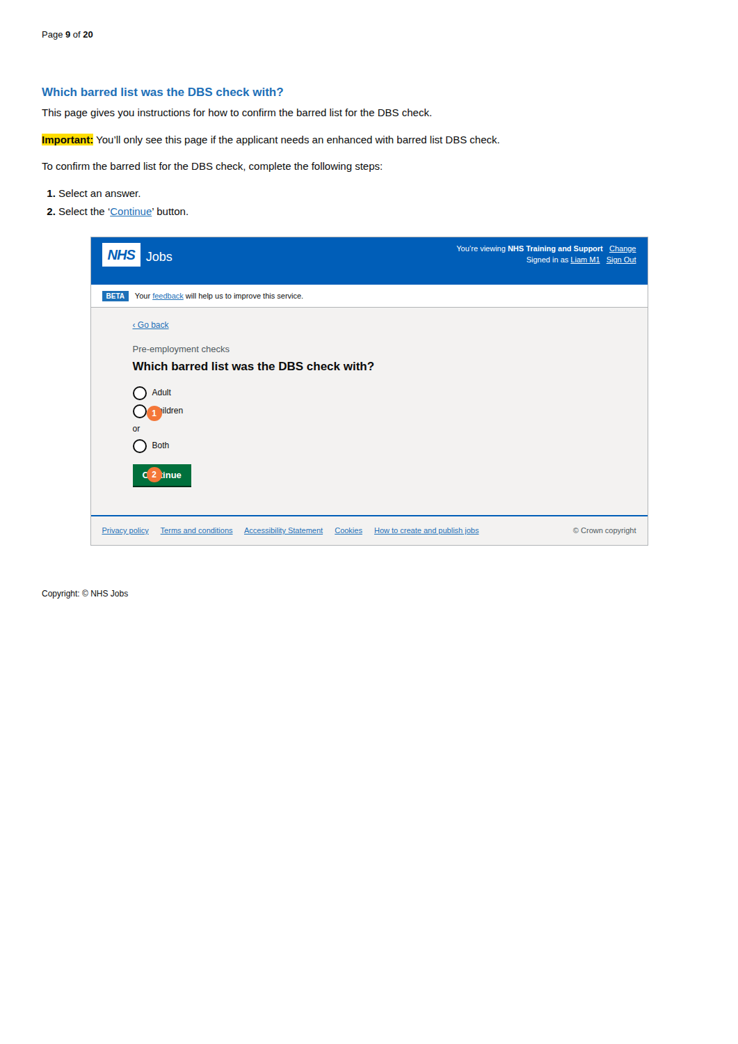Page 9 of 20
Which barred list was the DBS check with?
This page gives you instructions for how to confirm the barred list for the DBS check.
Important: You’ll only see this page if the applicant needs an enhanced with barred list DBS check.
To confirm the barred list for the DBS check, complete the following steps:
Select an answer.
Select the ‘Continue’ button.
NHS Jobs
You’re viewing NHS Training and Support Change
Signed in as Liam M1 Sign Out
BETA Your feedback will help us to improve this service.
‹ Go back
Pre-employment checks
Which barred list was the DBS check with?
1
Adult
Children
or
Both
2
Continue
Privacy policy Terms and conditions Accessibility Statement Cookies How to create and publish jobs © Crown copyright
Copyright: © NHS Jobs